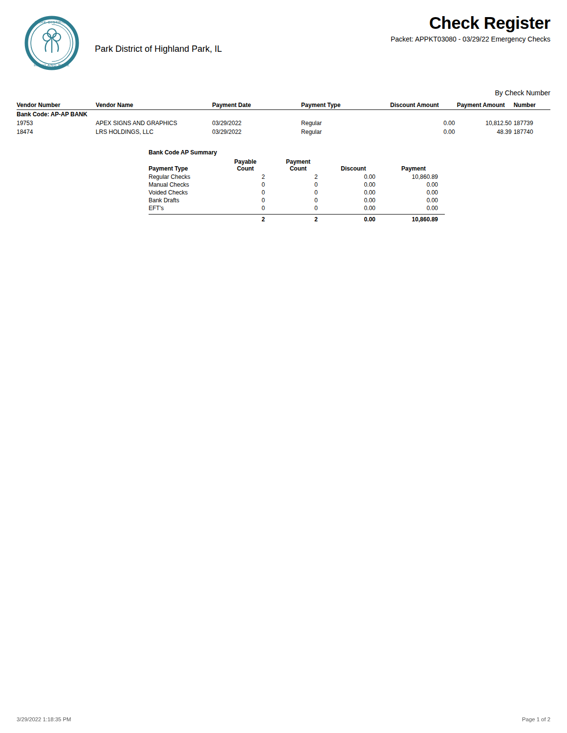PARK DISTRICT HIGHLAND PARK
Park District of Highland Park, IL
Check Register
Packet: APPKT03080 - 03/29/22 Emergency Checks
By Check Number
| Vendor Number | Vendor Name | Payment Date | Payment Type | Discount Amount | Payment Amount | Number |
| --- | --- | --- | --- | --- | --- | --- |
| Bank Code: AP-AP BANK |
| 19753 | APEX SIGNS AND GRAPHICS | 03/29/2022 | Regular | 0.00 | 10,812.50 | 187739 |
| 18474 | LRS HOLDINGS, LLC | 03/29/2022 | Regular | 0.00 | 48.39 | 187740 |
Bank Code AP Summary
| Payment Type | Payable Count | Payment Count | Discount | Payment |
| --- | --- | --- | --- | --- |
| Regular Checks | 2 | 2 | 0.00 | 10,860.89 |
| Manual Checks | 0 | 0 | 0.00 | 0.00 |
| Voided Checks | 0 | 0 | 0.00 | 0.00 |
| Bank Drafts | 0 | 0 | 0.00 | 0.00 |
| EFT's | 0 | 0 | 0.00 | 0.00 |
| | 2 | 2 | 0.00 | 10,860.89 |
3/29/2022 1:18:35 PM Page 1 of 2